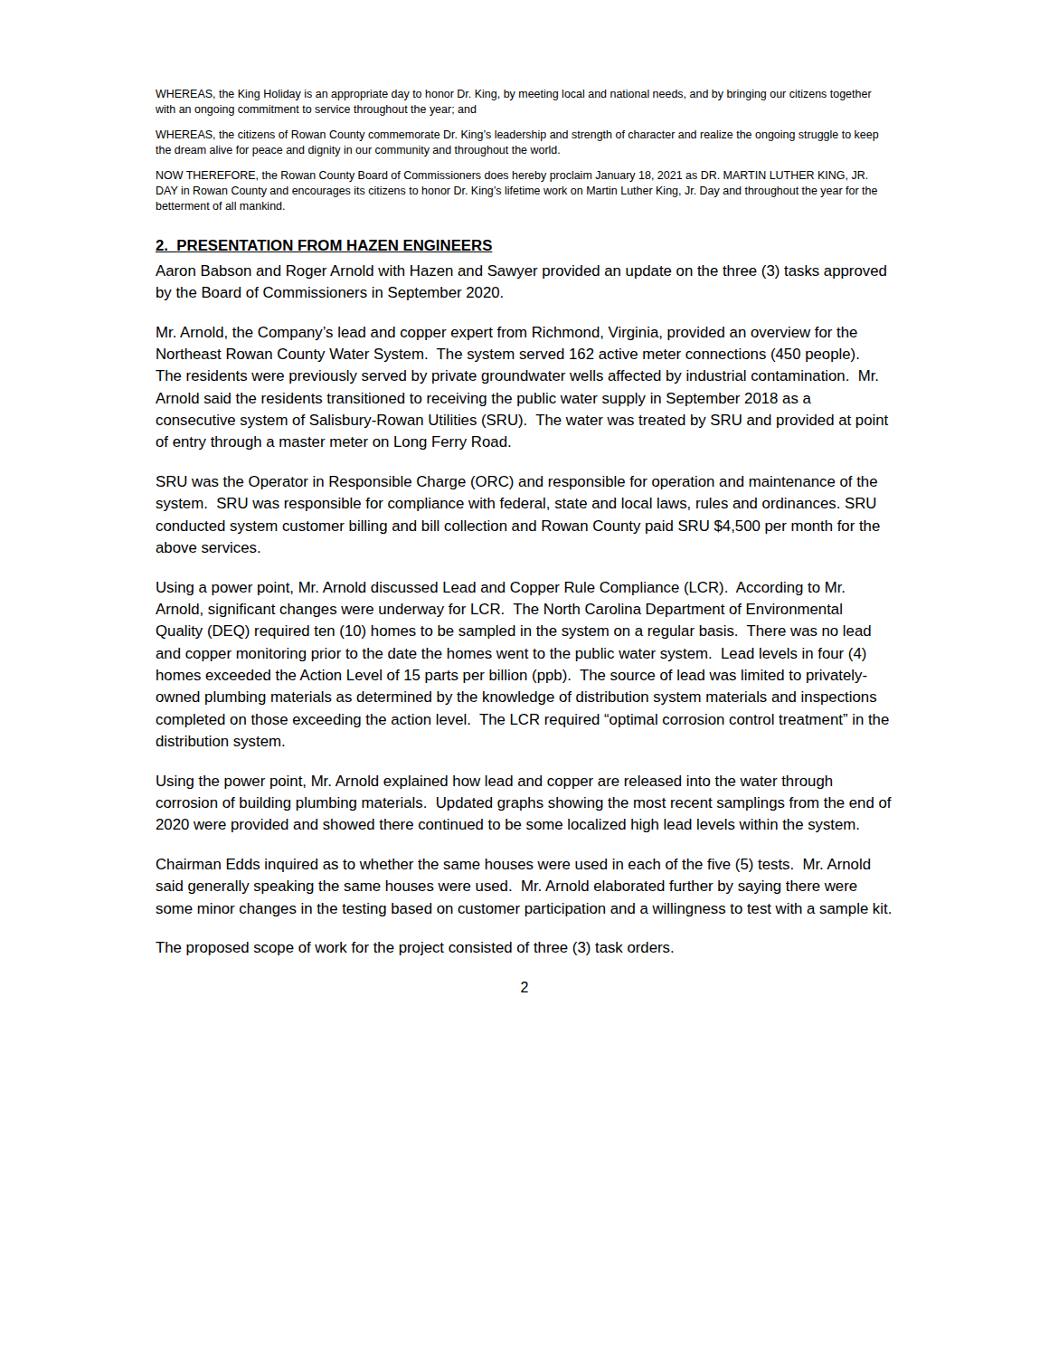WHEREAS, the King Holiday is an appropriate day to honor Dr. King, by meeting local and national needs, and by bringing our citizens together with an ongoing commitment to service throughout the year; and
WHEREAS, the citizens of Rowan County commemorate Dr. King’s leadership and strength of character and realize the ongoing struggle to keep the dream alive for peace and dignity in our community and throughout the world.
NOW THEREFORE, the Rowan County Board of Commissioners does hereby proclaim January 18, 2021 as DR. MARTIN LUTHER KING, JR. DAY in Rowan County and encourages its citizens to honor Dr. King’s lifetime work on Martin Luther King, Jr. Day and throughout the year for the betterment of all mankind.
2. PRESENTATION FROM HAZEN ENGINEERS
Aaron Babson and Roger Arnold with Hazen and Sawyer provided an update on the three (3) tasks approved by the Board of Commissioners in September 2020.
Mr. Arnold, the Company’s lead and copper expert from Richmond, Virginia, provided an overview for the Northeast Rowan County Water System. The system served 162 active meter connections (450 people). The residents were previously served by private groundwater wells affected by industrial contamination. Mr. Arnold said the residents transitioned to receiving the public water supply in September 2018 as a consecutive system of Salisbury-Rowan Utilities (SRU). The water was treated by SRU and provided at point of entry through a master meter on Long Ferry Road.
SRU was the Operator in Responsible Charge (ORC) and responsible for operation and maintenance of the system. SRU was responsible for compliance with federal, state and local laws, rules and ordinances. SRU conducted system customer billing and bill collection and Rowan County paid SRU $4,500 per month for the above services.
Using a power point, Mr. Arnold discussed Lead and Copper Rule Compliance (LCR). According to Mr. Arnold, significant changes were underway for LCR. The North Carolina Department of Environmental Quality (DEQ) required ten (10) homes to be sampled in the system on a regular basis. There was no lead and copper monitoring prior to the date the homes went to the public water system. Lead levels in four (4) homes exceeded the Action Level of 15 parts per billion (ppb). The source of lead was limited to privately-owned plumbing materials as determined by the knowledge of distribution system materials and inspections completed on those exceeding the action level. The LCR required “optimal corrosion control treatment” in the distribution system.
Using the power point, Mr. Arnold explained how lead and copper are released into the water through corrosion of building plumbing materials. Updated graphs showing the most recent samplings from the end of 2020 were provided and showed there continued to be some localized high lead levels within the system.
Chairman Edds inquired as to whether the same houses were used in each of the five (5) tests. Mr. Arnold said generally speaking the same houses were used. Mr. Arnold elaborated further by saying there were some minor changes in the testing based on customer participation and a willingness to test with a sample kit.
The proposed scope of work for the project consisted of three (3) task orders.
2